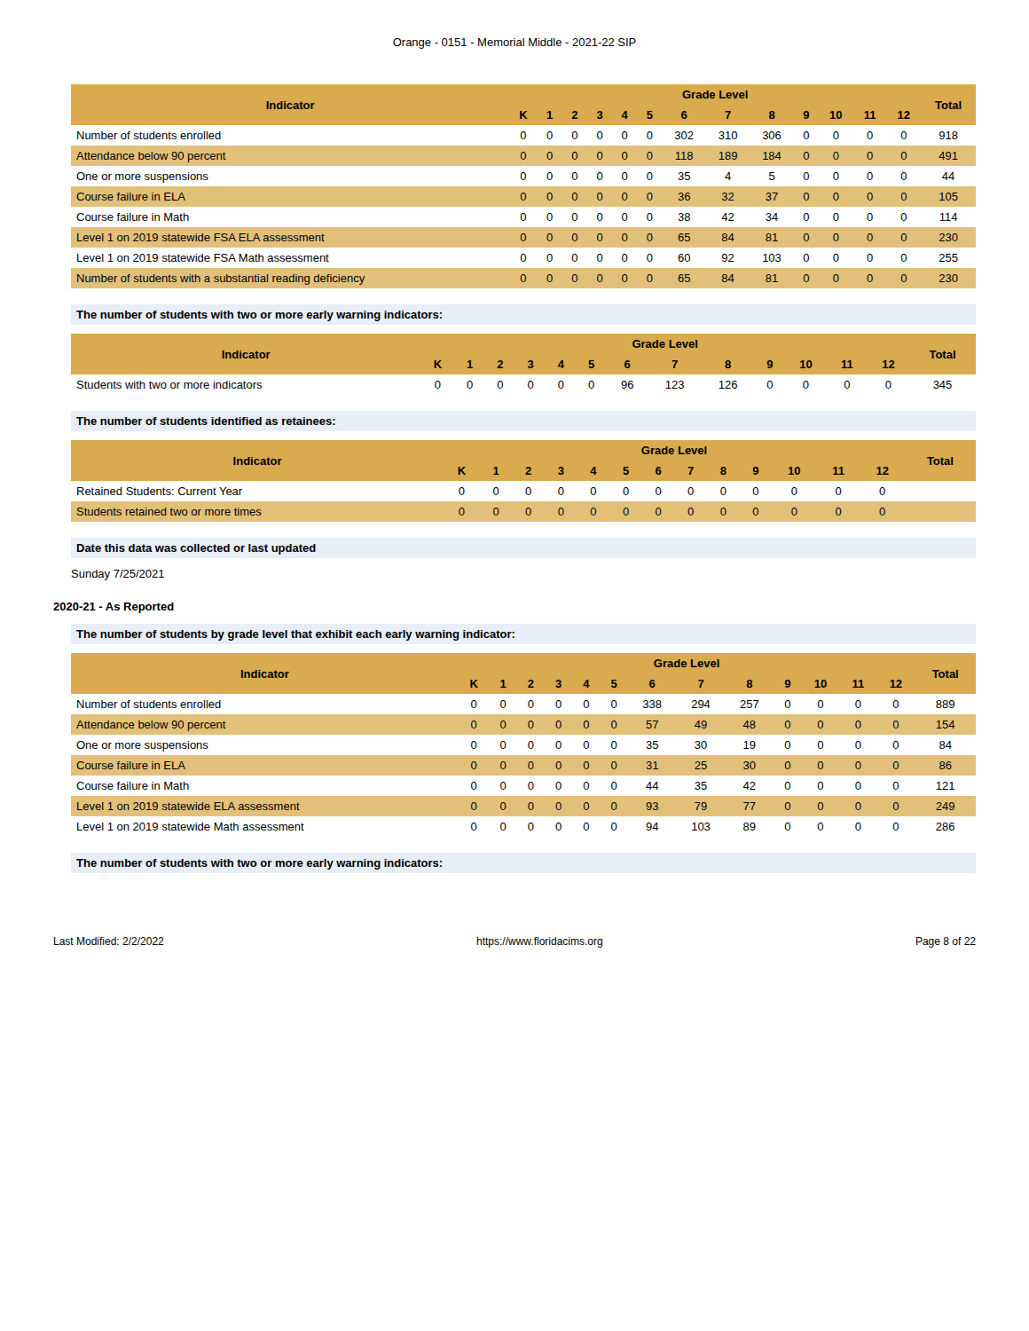Orange - 0151 - Memorial Middle - 2021-22 SIP
| Indicator | Grade Level | Total |
| --- | --- | --- |
| K | 1 | 2 | 3 | 4 | 5 | 6 | 7 | 8 | 9 | 10 | 11 | 12 |
| Number of students enrolled | 0 | 0 | 0 | 0 | 0 | 0 | 302 | 310 | 306 | 0 | 0 | 0 | 0 | 918 |
| Attendance below 90 percent | 0 | 0 | 0 | 0 | 0 | 0 | 118 | 189 | 184 | 0 | 0 | 0 | 0 | 491 |
| One or more suspensions | 0 | 0 | 0 | 0 | 0 | 0 | 35 | 4 | 5 | 0 | 0 | 0 | 0 | 44 |
| Course failure in ELA | 0 | 0 | 0 | 0 | 0 | 0 | 36 | 32 | 37 | 0 | 0 | 0 | 0 | 105 |
| Course failure in Math | 0 | 0 | 0 | 0 | 0 | 0 | 38 | 42 | 34 | 0 | 0 | 0 | 0 | 114 |
| Level 1 on 2019 statewide FSA ELA assessment | 0 | 0 | 0 | 0 | 0 | 0 | 65 | 84 | 81 | 0 | 0 | 0 | 0 | 230 |
| Level 1 on 2019 statewide FSA Math assessment | 0 | 0 | 0 | 0 | 0 | 0 | 60 | 92 | 103 | 0 | 0 | 0 | 0 | 255 |
| Number of students with a substantial reading deficiency | 0 | 0 | 0 | 0 | 0 | 0 | 65 | 84 | 81 | 0 | 0 | 0 | 0 | 230 |
The number of students with two or more early warning indicators:
| Indicator | Grade Level | Total |
| --- | --- | --- |
| K | 1 | 2 | 3 | 4 | 5 | 6 | 7 | 8 | 9 | 10 | 11 | 12 |
| Students with two or more indicators | 0 | 0 | 0 | 0 | 0 | 0 | 96 | 123 | 126 | 0 | 0 | 0 | 0 | 345 |
The number of students identified as retainees:
| Indicator | Grade Level | Total |
| --- | --- | --- |
| K | 1 | 2 | 3 | 4 | 5 | 6 | 7 | 8 | 9 | 10 | 11 | 12 |
| Retained Students: Current Year | 0 | 0 | 0 | 0 | 0 | 0 | 0 | 0 | 0 | 0 | 0 | 0 | 0 | |
| Students retained two or more times | 0 | 0 | 0 | 0 | 0 | 0 | 0 | 0 | 0 | 0 | 0 | 0 | 0 | |
Date this data was collected or last updated
Sunday 7/25/2021
2020-21 - As Reported
The number of students by grade level that exhibit each early warning indicator:
| Indicator | Grade Level | Total |
| --- | --- | --- |
| K | 1 | 2 | 3 | 4 | 5 | 6 | 7 | 8 | 9 | 10 | 11 | 12 |
| Number of students enrolled | 0 | 0 | 0 | 0 | 0 | 0 | 338 | 294 | 257 | 0 | 0 | 0 | 0 | 889 |
| Attendance below 90 percent | 0 | 0 | 0 | 0 | 0 | 0 | 57 | 49 | 48 | 0 | 0 | 0 | 0 | 154 |
| One or more suspensions | 0 | 0 | 0 | 0 | 0 | 0 | 35 | 30 | 19 | 0 | 0 | 0 | 0 | 84 |
| Course failure in ELA | 0 | 0 | 0 | 0 | 0 | 0 | 31 | 25 | 30 | 0 | 0 | 0 | 0 | 86 |
| Course failure in Math | 0 | 0 | 0 | 0 | 0 | 0 | 44 | 35 | 42 | 0 | 0 | 0 | 0 | 121 |
| Level 1 on 2019 statewide ELA assessment | 0 | 0 | 0 | 0 | 0 | 0 | 93 | 79 | 77 | 0 | 0 | 0 | 0 | 249 |
| Level 1 on 2019 statewide Math assessment | 0 | 0 | 0 | 0 | 0 | 0 | 94 | 103 | 89 | 0 | 0 | 0 | 0 | 286 |
The number of students with two or more early warning indicators:
Last Modified: 2/2/2022 https://www.floridacims.org Page 8 of 22